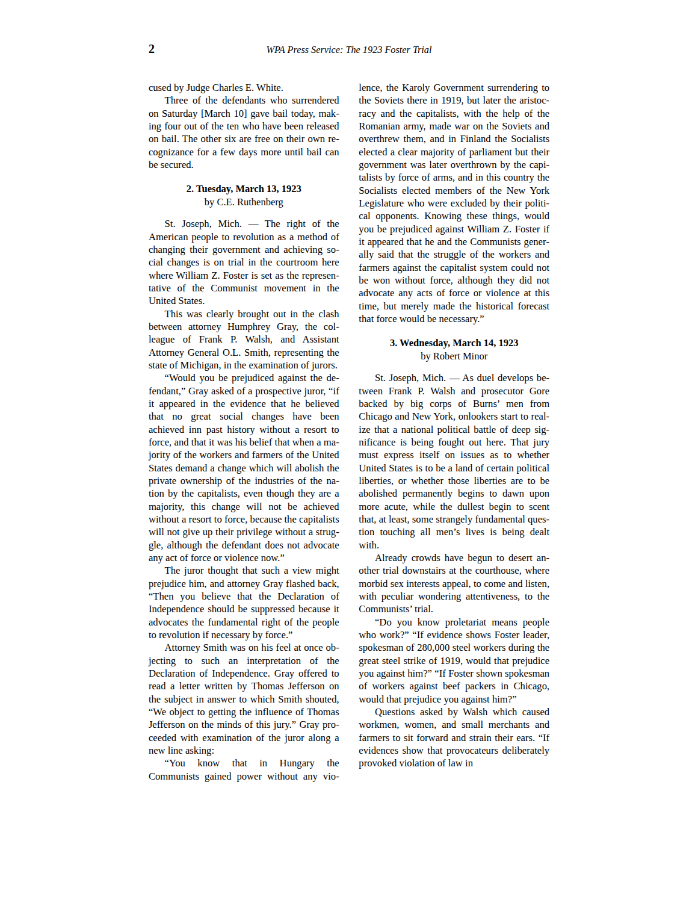2
WPA Press Service: The 1923 Foster Trial
cused by Judge Charles E. White.
Three of the defendants who surrendered on Saturday [March 10] gave bail today, making four out of the ten who have been released on bail. The other six are free on their own recognizance for a few days more until bail can be secured.
2. Tuesday, March 13, 1923 by C.E. Ruthenberg
St. Joseph, Mich. — The right of the American people to revolution as a method of changing their government and achieving social changes is on trial in the courtroom here where William Z. Foster is set as the representative of the Communist movement in the United States.
This was clearly brought out in the clash between attorney Humphrey Gray, the colleague of Frank P. Walsh, and Assistant Attorney General O.L. Smith, representing the state of Michigan, in the examination of jurors.
“Would you be prejudiced against the defendant,” Gray asked of a prospective juror, “if it appeared in the evidence that he believed that no great social changes have been achieved inn past history without a resort to force, and that it was his belief that when a majority of the workers and farmers of the United States demand a change which will abolish the private ownership of the industries of the nation by the capitalists, even though they are a majority, this change will not be achieved without a resort to force, because the capitalists will not give up their privilege without a struggle, although the defendant does not advocate any act of force or violence now.”
The juror thought that such a view might prejudice him, and attorney Gray flashed back, “Then you believe that the Declaration of Independence should be suppressed because it advocates the fundamental right of the people to revolution if necessary by force.”
Attorney Smith was on his feel at once objecting to such an interpretation of the Declaration of Independence. Gray offered to read a letter written by Thomas Jefferson on the subject in answer to which Smith shouted, “We object to getting the influence of Thomas Jefferson on the minds of this jury.” Gray proceeded with examination of the juror along a new line asking:
“You know that in Hungary the Communists gained power without any violence, the Karoly Government surrendering to the Soviets there in 1919, but later the aristocracy and the capitalists, with the help of the Romanian army, made war on the Soviets and overthrew them, and in Finland the Socialists elected a clear majority of parliament but their government was later overthrown by the capitalists by force of arms, and in this country the Socialists elected members of the New York Legislature who were excluded by their political opponents. Knowing these things, would you be prejudiced against William Z. Foster if it appeared that he and the Communists generally said that the struggle of the workers and farmers against the capitalist system could not be won without force, although they did not advocate any acts of force or violence at this time, but merely made the historical forecast that force would be necessary.”
3. Wednesday, March 14, 1923 by Robert Minor
St. Joseph, Mich. — As duel develops between Frank P. Walsh and prosecutor Gore backed by big corps of Burns’ men from Chicago and New York, onlookers start to realize that a national political battle of deep significance is being fought out here. That jury must express itself on issues as to whether United States is to be a land of certain political liberties, or whether those liberties are to be abolished permanently begins to dawn upon more acute, while the dullest begin to scent that, at least, some strangely fundamental question touching all men’s lives is being dealt with.
Already crowds have begun to desert another trial downstairs at the courthouse, where morbid sex interests appeal, to come and listen, with peculiar wondering attentiveness, to the Communists’ trial.
“Do you know proletariat means people who work?” “If evidence shows Foster leader, spokesman of 280,000 steel workers during the great steel strike of 1919, would that prejudice you against him?” “If Foster shown spokesman of workers against beef packers in Chicago, would that prejudice you against him?”
Questions asked by Walsh which caused workmen, women, and small merchants and farmers to sit forward and strain their ears. “If evidences show that provocateurs deliberately provoked violation of law in